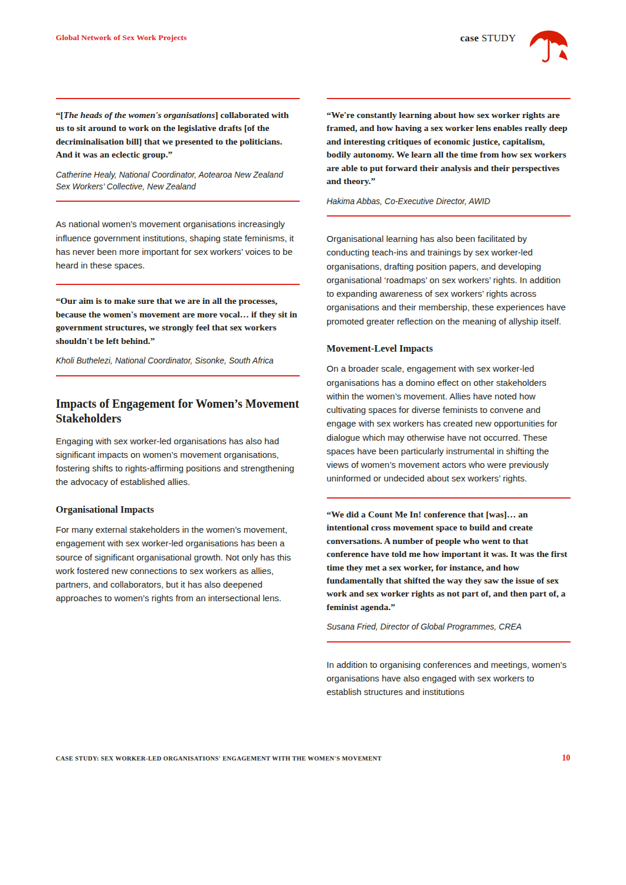Global Network of Sex Work Projects
case STUDY
“[The heads of the women's organisations] collaborated with us to sit around to work on the legislative drafts [of the decriminalisation bill] that we presented to the politicians. And it was an eclectic group.”
Catherine Healy, National Coordinator, Aotearoa New Zealand Sex Workers’ Collective, New Zealand
As national women’s movement organisations increasingly influence government institutions, shaping state feminisms, it has never been more important for sex workers’ voices to be heard in these spaces.
“Our aim is to make sure that we are in all the processes, because the women's movement are more vocal… if they sit in government structures, we strongly feel that sex workers shouldn't be left behind.”
Kholi Buthelezi, National Coordinator, Sisonke, South Africa
Impacts of Engagement for Women’s Movement Stakeholders
Engaging with sex worker-led organisations has also had significant impacts on women’s movement organisations, fostering shifts to rights-affirming positions and strengthening the advocacy of established allies.
Organisational Impacts
For many external stakeholders in the women’s movement, engagement with sex worker-led organisations has been a source of significant organisational growth. Not only has this work fostered new connections to sex workers as allies, partners, and collaborators, but it has also deepened approaches to women’s rights from an intersectional lens.
“We're constantly learning about how sex worker rights are framed, and how having a sex worker lens enables really deep and interesting critiques of economic justice, capitalism, bodily autonomy. We learn all the time from how sex workers are able to put forward their analysis and their perspectives and theory.”
Hakima Abbas, Co-Executive Director, AWID
Organisational learning has also been facilitated by conducting teach-ins and trainings by sex worker-led organisations, drafting position papers, and developing organisational ‘roadmaps’ on sex workers’ rights. In addition to expanding awareness of sex workers’ rights across organisations and their membership, these experiences have promoted greater reflection on the meaning of allyship itself.
Movement-Level Impacts
On a broader scale, engagement with sex worker-led organisations has a domino effect on other stakeholders within the women’s movement. Allies have noted how cultivating spaces for diverse feminists to convene and engage with sex workers has created new opportunities for dialogue which may otherwise have not occurred. These spaces have been particularly instrumental in shifting the views of women’s movement actors who were previously uninformed or undecided about sex workers’ rights.
“We did a Count Me In! conference that [was]… an intentional cross movement space to build and create conversations. A number of people who went to that conference have told me how important it was. It was the first time they met a sex worker, for instance, and how fundamentally that shifted the way they saw the issue of sex work and sex worker rights as not part of, and then part of, a feminist agenda.”
Susana Fried, Director of Global Programmes, CREA
In addition to organising conferences and meetings, women’s organisations have also engaged with sex workers to establish structures and institutions
Case Study: Sex Worker-Led Organisations' Engagement with the Women's Movement
10